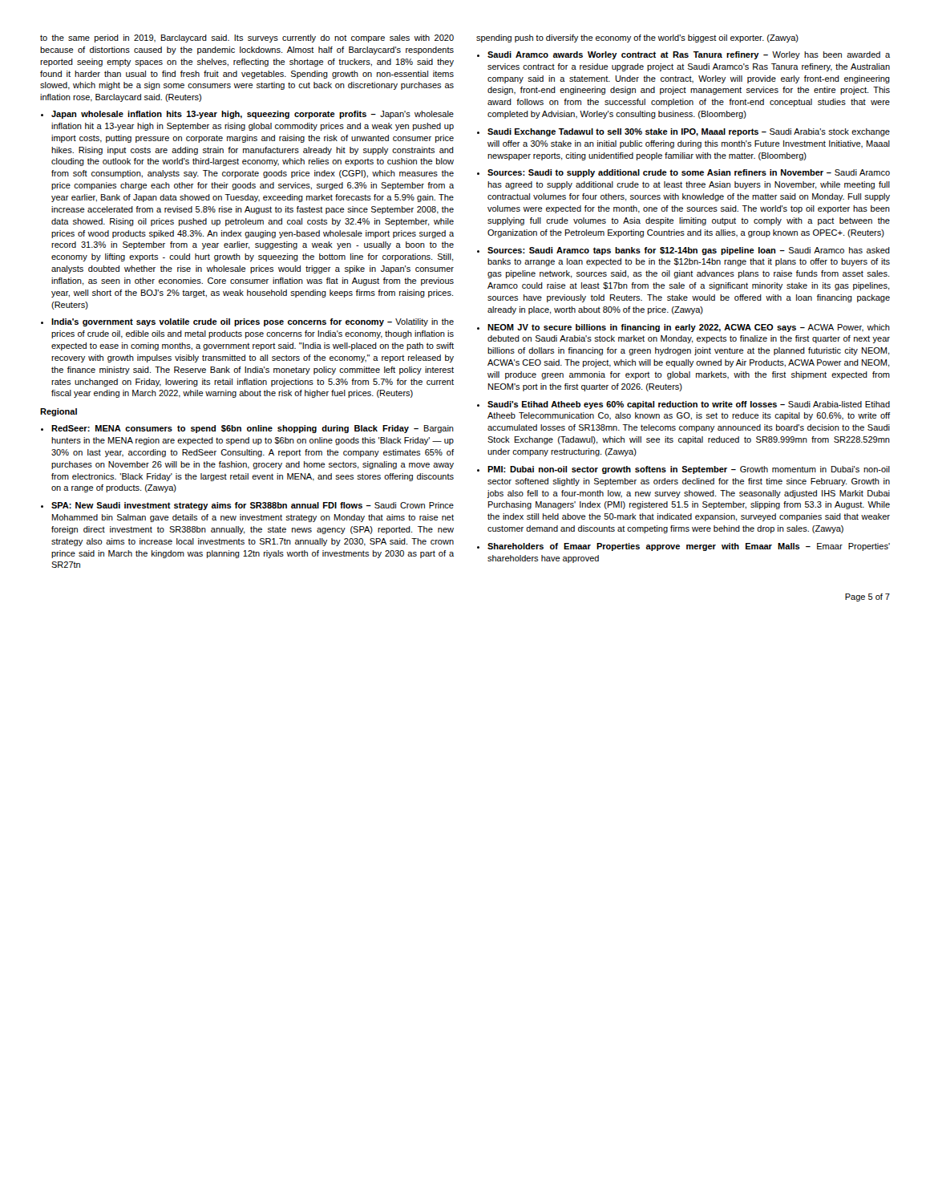to the same period in 2019, Barclaycard said. Its surveys currently do not compare sales with 2020 because of distortions caused by the pandemic lockdowns. Almost half of Barclaycard's respondents reported seeing empty spaces on the shelves, reflecting the shortage of truckers, and 18% said they found it harder than usual to find fresh fruit and vegetables. Spending growth on non-essential items slowed, which might be a sign some consumers were starting to cut back on discretionary purchases as inflation rose, Barclaycard said. (Reuters)
Japan wholesale inflation hits 13-year high, squeezing corporate profits – Japan's wholesale inflation hit a 13-year high in September as rising global commodity prices and a weak yen pushed up import costs, putting pressure on corporate margins and raising the risk of unwanted consumer price hikes. Rising input costs are adding strain for manufacturers already hit by supply constraints and clouding the outlook for the world's third-largest economy, which relies on exports to cushion the blow from soft consumption, analysts say. The corporate goods price index (CGPI), which measures the price companies charge each other for their goods and services, surged 6.3% in September from a year earlier, Bank of Japan data showed on Tuesday, exceeding market forecasts for a 5.9% gain. The increase accelerated from a revised 5.8% rise in August to its fastest pace since September 2008, the data showed. Rising oil prices pushed up petroleum and coal costs by 32.4% in September, while prices of wood products spiked 48.3%. An index gauging yen-based wholesale import prices surged a record 31.3% in September from a year earlier, suggesting a weak yen - usually a boon to the economy by lifting exports - could hurt growth by squeezing the bottom line for corporations. Still, analysts doubted whether the rise in wholesale prices would trigger a spike in Japan's consumer inflation, as seen in other economies. Core consumer inflation was flat in August from the previous year, well short of the BOJ's 2% target, as weak household spending keeps firms from raising prices. (Reuters)
India's government says volatile crude oil prices pose concerns for economy – Volatility in the prices of crude oil, edible oils and metal products pose concerns for India's economy, though inflation is expected to ease in coming months, a government report said. "India is well-placed on the path to swift recovery with growth impulses visibly transmitted to all sectors of the economy," a report released by the finance ministry said. The Reserve Bank of India's monetary policy committee left policy interest rates unchanged on Friday, lowering its retail inflation projections to 5.3% from 5.7% for the current fiscal year ending in March 2022, while warning about the risk of higher fuel prices. (Reuters)
Regional
RedSeer: MENA consumers to spend $6bn online shopping during Black Friday – Bargain hunters in the MENA region are expected to spend up to $6bn on online goods this 'Black Friday' — up 30% on last year, according to RedSeer Consulting. A report from the company estimates 65% of purchases on November 26 will be in the fashion, grocery and home sectors, signaling a move away from electronics. 'Black Friday' is the largest retail event in MENA, and sees stores offering discounts on a range of products. (Zawya)
SPA: New Saudi investment strategy aims for SR388bn annual FDI flows – Saudi Crown Prince Mohammed bin Salman gave details of a new investment strategy on Monday that aims to raise net foreign direct investment to SR388bn annually, the state news agency (SPA) reported. The new strategy also aims to increase local investments to SR1.7tn annually by 2030, SPA said. The crown prince said in March the kingdom was planning 12tn riyals worth of investments by 2030 as part of a SR27tn
spending push to diversify the economy of the world's biggest oil exporter. (Zawya)
Saudi Aramco awards Worley contract at Ras Tanura refinery – Worley has been awarded a services contract for a residue upgrade project at Saudi Aramco's Ras Tanura refinery, the Australian company said in a statement. Under the contract, Worley will provide early front-end engineering design, front-end engineering design and project management services for the entire project. This award follows on from the successful completion of the front-end conceptual studies that were completed by Advisian, Worley's consulting business. (Bloomberg)
Saudi Exchange Tadawul to sell 30% stake in IPO, Maaal reports – Saudi Arabia's stock exchange will offer a 30% stake in an initial public offering during this month's Future Investment Initiative, Maaal newspaper reports, citing unidentified people familiar with the matter. (Bloomberg)
Sources: Saudi to supply additional crude to some Asian refiners in November – Saudi Aramco has agreed to supply additional crude to at least three Asian buyers in November, while meeting full contractual volumes for four others, sources with knowledge of the matter said on Monday. Full supply volumes were expected for the month, one of the sources said. The world's top oil exporter has been supplying full crude volumes to Asia despite limiting output to comply with a pact between the Organization of the Petroleum Exporting Countries and its allies, a group known as OPEC+. (Reuters)
Sources: Saudi Aramco taps banks for $12-14bn gas pipeline loan – Saudi Aramco has asked banks to arrange a loan expected to be in the $12bn-14bn range that it plans to offer to buyers of its gas pipeline network, sources said, as the oil giant advances plans to raise funds from asset sales. Aramco could raise at least $17bn from the sale of a significant minority stake in its gas pipelines, sources have previously told Reuters. The stake would be offered with a loan financing package already in place, worth about 80% of the price. (Zawya)
NEOM JV to secure billions in financing in early 2022, ACWA CEO says – ACWA Power, which debuted on Saudi Arabia's stock market on Monday, expects to finalize in the first quarter of next year billions of dollars in financing for a green hydrogen joint venture at the planned futuristic city NEOM, ACWA's CEO said. The project, which will be equally owned by Air Products, ACWA Power and NEOM, will produce green ammonia for export to global markets, with the first shipment expected from NEOM's port in the first quarter of 2026. (Reuters)
Saudi's Etihad Atheeb eyes 60% capital reduction to write off losses – Saudi Arabia-listed Etihad Atheeb Telecommunication Co, also known as GO, is set to reduce its capital by 60.6%, to write off accumulated losses of SR138mn. The telecoms company announced its board's decision to the Saudi Stock Exchange (Tadawul), which will see its capital reduced to SR89.999mn from SR228.529mn under company restructuring. (Zawya)
PMI: Dubai non-oil sector growth softens in September – Growth momentum in Dubai's non-oil sector softened slightly in September as orders declined for the first time since February. Growth in jobs also fell to a four-month low, a new survey showed. The seasonally adjusted IHS Markit Dubai Purchasing Managers' Index (PMI) registered 51.5 in September, slipping from 53.3 in August. While the index still held above the 50-mark that indicated expansion, surveyed companies said that weaker customer demand and discounts at competing firms were behind the drop in sales. (Zawya)
Shareholders of Emaar Properties approve merger with Emaar Malls – Emaar Properties' shareholders have approved
Page 5 of 7